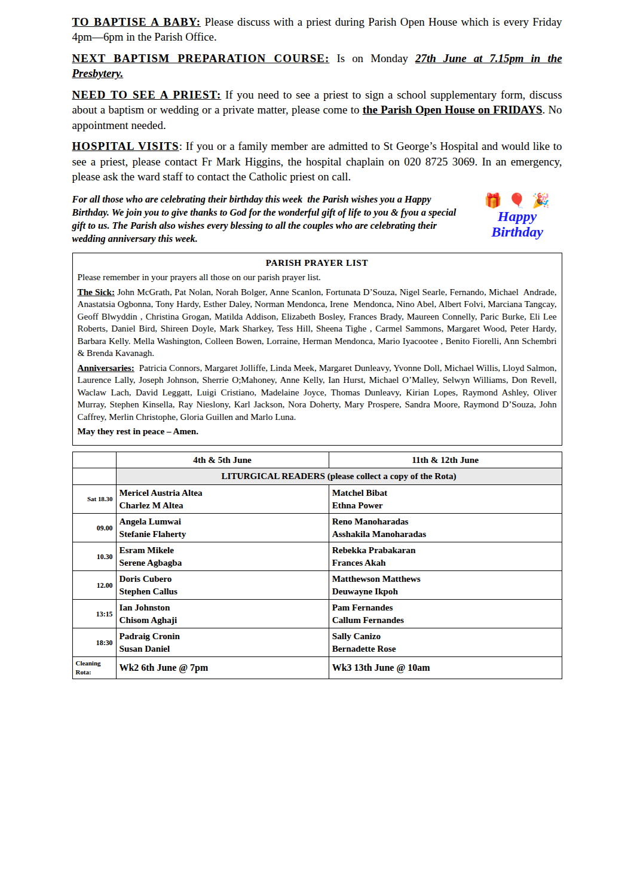TO BAPTISE A BABY: Please discuss with a priest during Parish Open House which is every Friday 4pm—6pm in the Parish Office.
NEXT BAPTISM PREPARATION COURSE: Is on Monday 27th June at 7.15pm in the Presbytery.
NEED TO SEE A PRIEST: If you need to see a priest to sign a school supplementary form, discuss about a baptism or wedding or a private matter, please come to the Parish Open House on FRIDAYS. No appointment needed.
HOSPITAL VISITS: If you or a family member are admitted to St George’s Hospital and would like to see a priest, please contact Fr Mark Higgins, the hospital chaplain on 020 8725 3069. In an emergency, please ask the ward staff to contact the Catholic priest on call.
For all those who are celebrating their birthday this week the Parish wishes you a Happy Birthday. We join you to give thanks to God for the wonderful gift of life to you & fyou a special gift to us. The Parish also wishes every blessing to all the couples who are celebrating their wedding anniversary this week.
🎁 🎈 🎉
Happy
Birthday
PARISH PRAYER LIST
Please remember in your prayers all those on our parish prayer list.
The Sick: John McGrath, Pat Nolan, Norah Bolger, Anne Scanlon, Fortunata D’Souza, Nigel Searle, Fernando, Michael Andrade, Anastatsia Ogbonna, Tony Hardy, Esther Daley, Norman Mendonca, Irene Mendonca, Nino Abel, Albert Folvi, Marciana Tangcay, Geoff Blwyddin , Christina Grogan, Matilda Addison, Elizabeth Bosley, Frances Brady, Maureen Connelly, Paric Burke, Eli Lee Roberts, Daniel Bird, Shireen Doyle, Mark Sharkey, Tess Hill, Sheena Tighe , Carmel Sammons, Margaret Wood, Peter Hardy, Barbara Kelly. Mella Washington, Colleen Bowen, Lorraine, Herman Mendonca, Mario Iyacootee , Benito Fiorelli, Ann Schembri & Brenda Kavanagh.
Anniversaries: Patricia Connors, Margaret Jolliffe, Linda Meek, Margaret Dunleavy, Yvonne Doll, Michael Willis, Lloyd Salmon, Laurence Lally, Joseph Johnson, Sherrie O;Mahoney, Anne Kelly, Ian Hurst, Michael O’Malley, Selwyn Williams, Don Revell, Waclaw Lach, David Leggatt, Luigi Cristiano, Madelaine Joyce, Thomas Dunleavy, Kirian Lopes, Raymond Ashley, Oliver Murray, Stephen Kinsella, Ray Nieslony, Karl Jackson, Nora Doherty, Mary Prospere, Sandra Moore, Raymond D’Souza, John Caffrey, Merlin Christophe, Gloria Guillen and Marlo Luna.
May they rest in peace – Amen.
| | 4th & 5th June | 11th & 12th June |
| | LITURGICAL READERS (please collect a copy of the Rota) |
| Sat 18.30 | Mericel Austria Altea Charlez M Altea | Matchel Bibat Ethna Power |
| 09.00 | Angela Lumwai Stefanie Flaherty | Reno Manoharadas Asshakila Manoharadas |
| 10.30 | Esram Mikele Serene Agbagba | Rebekka Prabakaran Frances Akah |
| 12.00 | Doris Cubero Stephen Callus | Matthewson Matthews Deuwayne Ikpoh |
| 13:15 | Ian Johnston Chisom Aghaji | Pam Fernandes Callum Fernandes |
| 18:30 | Padraig Cronin Susan Daniel | Sally Canizo Bernadette Rose |
| Cleaning Rota: | Wk2 6th June @ 7pm | Wk3 13th June @ 10am |